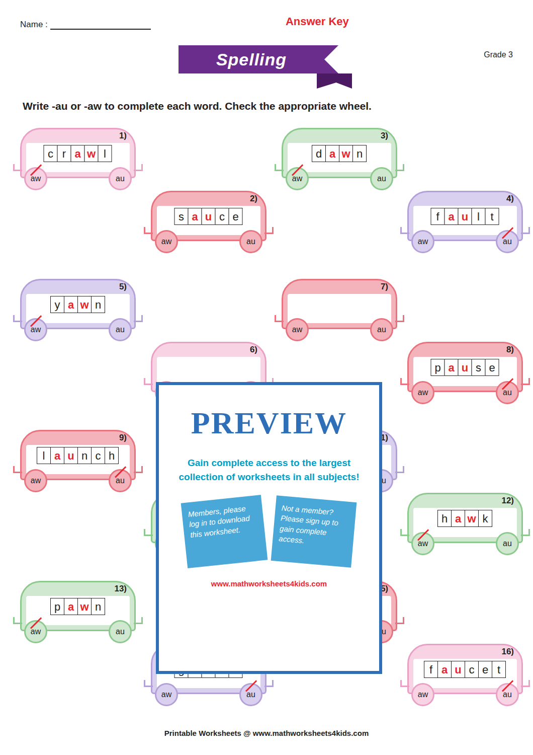Name :
Answer Key
Grade 3
Spelling
Write -au or -aw to complete each word. Check the appropriate wheel.
1)
crawl
aw
au
2)
sauce
aw
au
3)
dawn
aw
au
4)
fault
aw
au
5)
yawn
aw
au
6)
aw
au
7)
aw
au
8)
pause
aw
au
9)
launch
aw
au
10)
aw
au
11)
aw
au
12)
hawk
aw
au
13)
pawn
aw
au
14)
gauze
aw
au
15)
guffaw
aw
au
16)
faucet
aw
au
PREVIEW
Gain complete access to the largest collection of worksheets in all subjects!
Members, please log in to download this worksheet.
Not a member? Please sign up to gain complete access.
www.mathworksheets4kids.com
Printable Worksheets @ www.mathworksheets4kids.com